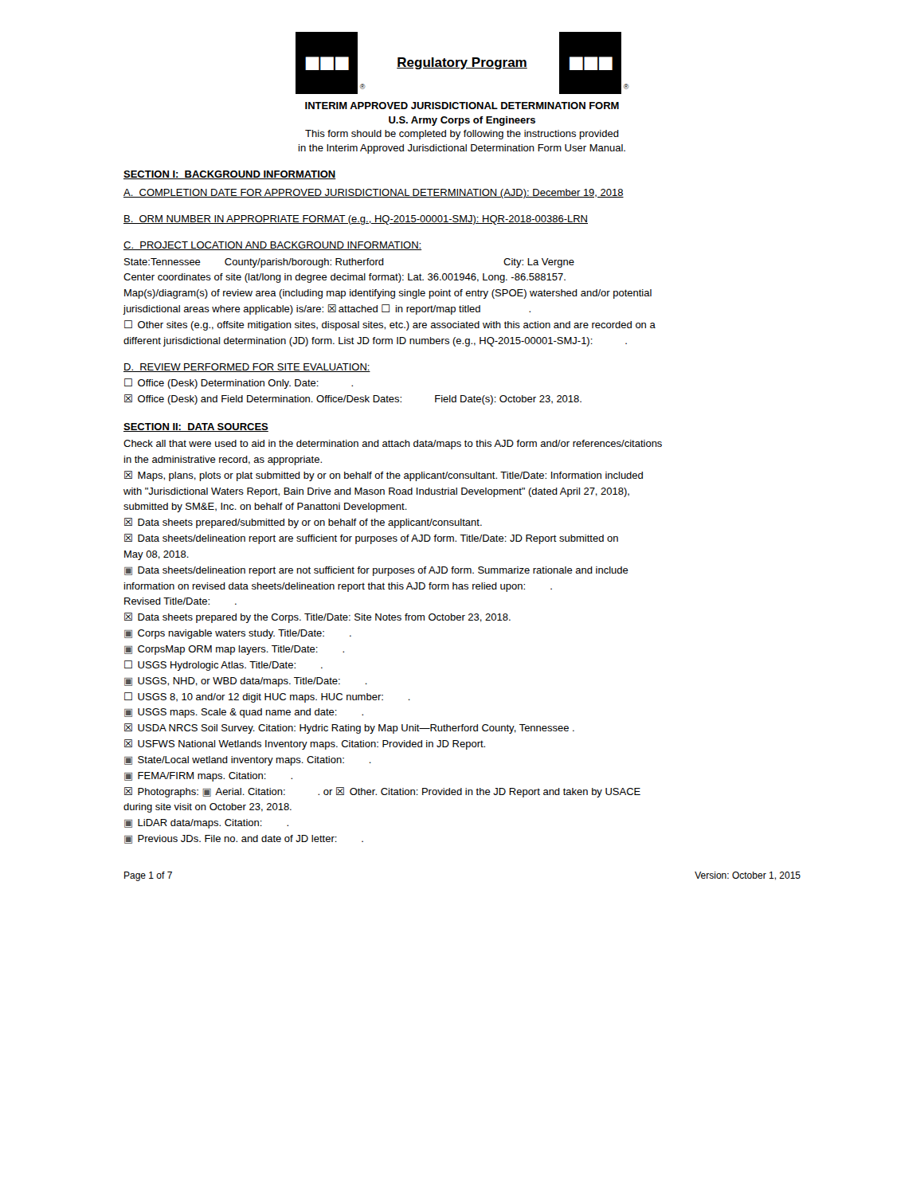■■■
®
Regulatory Program
■■■
®
INTERIM APPROVED JURISDICTIONAL DETERMINATION FORM
U.S. Army Corps of Engineers
This form should be completed by following the instructions provided
in the Interim Approved Jurisdictional Determination Form User Manual.
SECTION I: BACKGROUND INFORMATION
A. COMPLETION DATE FOR APPROVED JURISDICTIONAL DETERMINATION (AJD): December 19, 2018
B. ORM NUMBER IN APPROPRIATE FORMAT (e.g., HQ-2015-00001-SMJ): HQR-2018-00386-LRN
C. PROJECT LOCATION AND BACKGROUND INFORMATION:
State:Tennessee County/parish/borough: Rutherford City: La Vergne
Center coordinates of site (lat/long in degree decimal format): Lat. 36.001946, Long. -86.588157.
Map(s)/diagram(s) of review area (including map identifying single point of entry (SPOE) watershed and/or potential
jurisdictional areas where applicable) is/are: attached in report/map titled .
Other sites (e.g., offsite mitigation sites, disposal sites, etc.) are associated with this action and are recorded on a
different jurisdictional determination (JD) form. List JD form ID numbers (e.g., HQ-2015-00001-SMJ-1): .
D. REVIEW PERFORMED FOR SITE EVALUATION:
Office (Desk) Determination Only. Date: .
Office (Desk) and Field Determination. Office/Desk Dates: Field Date(s): October 23, 2018.
SECTION II: DATA SOURCES
Check all that were used to aid in the determination and attach data/maps to this AJD form and/or references/citations
in the administrative record, as appropriate.
Maps, plans, plots or plat submitted by or on behalf of the applicant/consultant. Title/Date: Information included
with "Jurisdictional Waters Report, Bain Drive and Mason Road Industrial Development" (dated April 27, 2018),
submitted by SM&E, Inc. on behalf of Panattoni Development.
Data sheets prepared/submitted by or on behalf of the applicant/consultant.
Data sheets/delineation report are sufficient for purposes of AJD form. Title/Date: JD Report submitted on
May 08, 2018.
Data sheets/delineation report are not sufficient for purposes of AJD form. Summarize rationale and include
information on revised data sheets/delineation report that this AJD form has relied upon: .
Revised Title/Date: .
Data sheets prepared by the Corps. Title/Date: Site Notes from October 23, 2018.
Corps navigable waters study. Title/Date: .
CorpsMap ORM map layers. Title/Date: .
USGS Hydrologic Atlas. Title/Date: .
USGS, NHD, or WBD data/maps. Title/Date: .
USGS 8, 10 and/or 12 digit HUC maps. HUC number: .
USGS maps. Scale & quad name and date: .
USDA NRCS Soil Survey. Citation: Hydric Rating by Map Unit—Rutherford County, Tennessee .
USFWS National Wetlands Inventory maps. Citation: Provided in JD Report.
State/Local wetland inventory maps. Citation: .
FEMA/FIRM maps. Citation: .
Photographs: Aerial. Citation: . or Other. Citation: Provided in the JD Report and taken by USACE
during site visit on October 23, 2018.
LiDAR data/maps. Citation: .
Previous JDs. File no. and date of JD letter: .
Page 1 of 7
Version: October 1, 2015